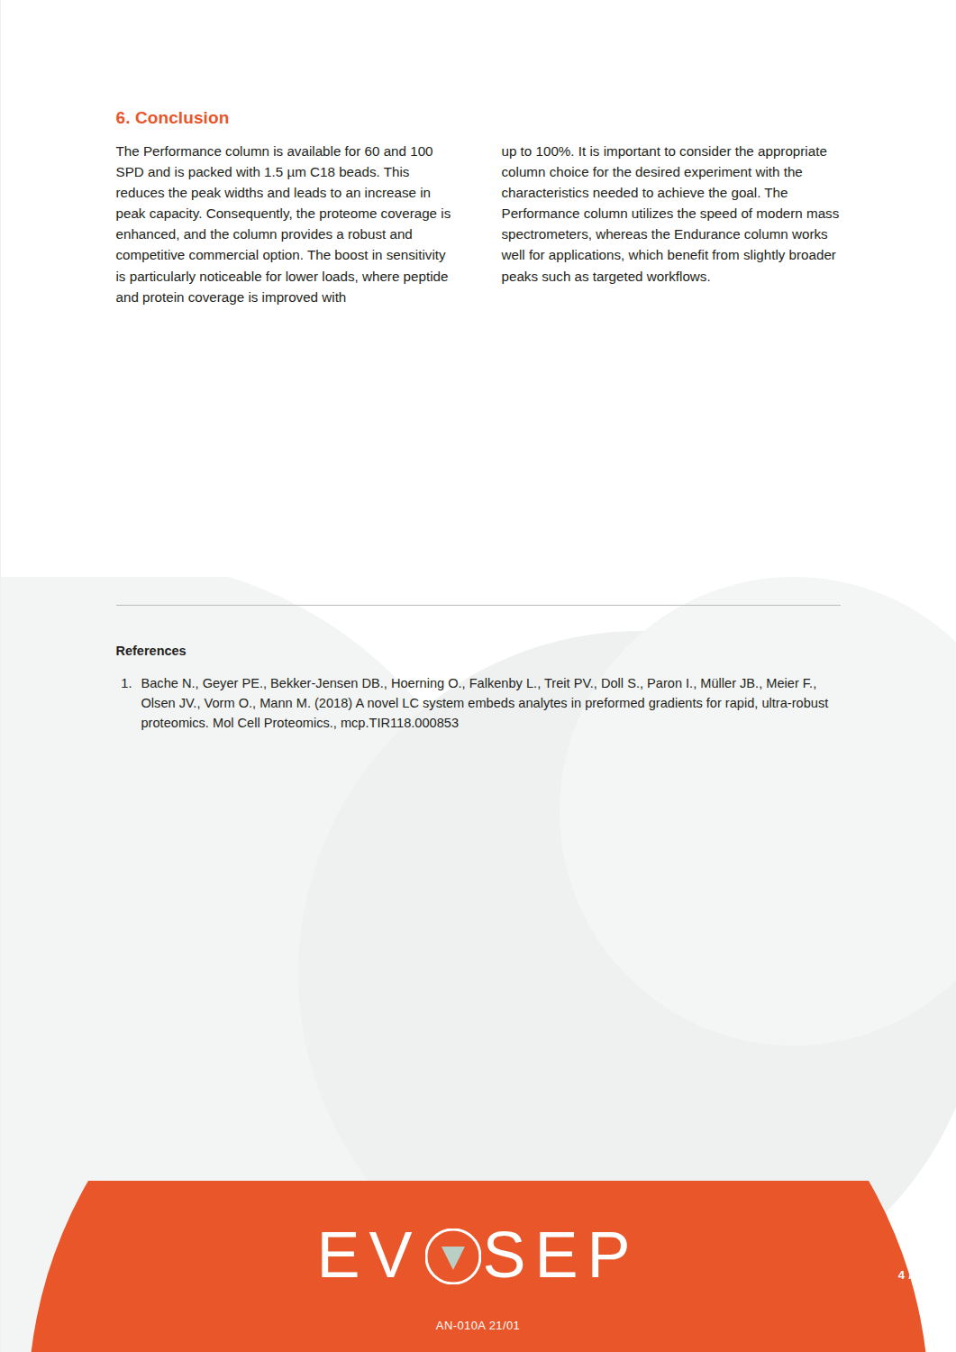6. Conclusion
The Performance column is available for 60 and 100 SPD and is packed with 1.5 µm C18 beads. This reduces the peak widths and leads to an increase in peak capacity. Consequently, the proteome coverage is enhanced, and the column provides a robust and competitive commercial option. The boost in sensitivity is particularly noticeable for lower loads, where peptide and protein coverage is improved with
up to 100%. It is important to consider the appropriate column choice for the desired experiment with the characteristics needed to achieve the goal. The Performance column utilizes the speed of modern mass spectrometers, whereas the Endurance column works well for applications, which benefit from slightly broader peaks such as targeted workflows.
References
Bache N., Geyer PE., Bekker-Jensen DB., Hoerning O., Falkenby L., Treit PV., Doll S., Paron I., Müller JB., Meier F., Olsen JV., Vorm O., Mann M. (2018) A novel LC system embeds analytes in preformed gradients for rapid, ultra-robust proteomics. Mol Cell Proteomics., mcp.TIR118.000853
EV SEP
AN-010A 21/01
4 / 4